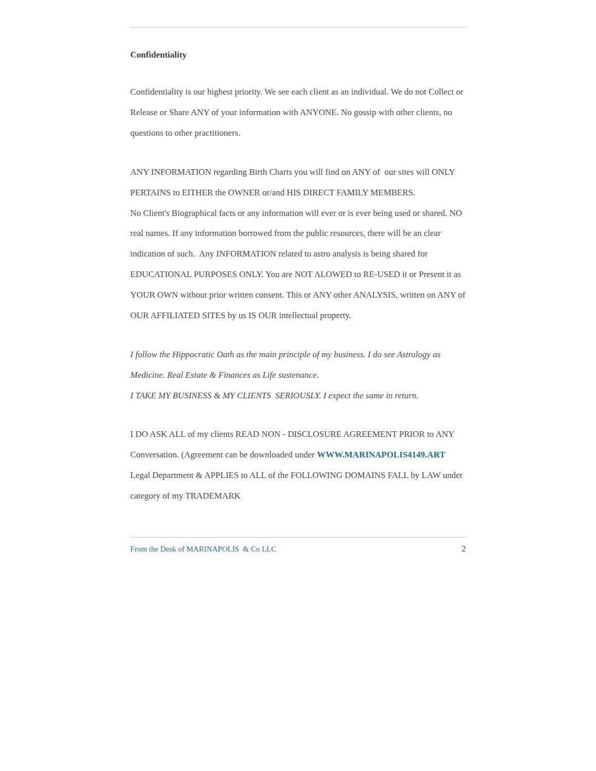Confidentiality
Confidentiality is our highest priority. We see each client as an individual. We do not Collect or Release or Share ANY of your information with ANYONE. No gossip with other clients, no questions to other practitioners.
ANY INFORMATION regarding Birth Charts you will find on ANY of our sites will ONLY PERTAINS to EITHER the OWNER or/and HIS DIRECT FAMILY MEMBERS.
No Client's Biographical facts or any information will ever or is ever being used or shared. NO real names. If any information borrowed from the public resources, there will be an clear indication of such. Any INFORMATION related to astro analysis is being shared for EDUCATIONAL PURPOSES ONLY. You are NOT ALOWED to RE-USED it or Present it as YOUR OWN without prior written consent. This or ANY other ANALYSIS, written on ANY of OUR AFFILIATED SITES by us IS OUR intellectual property.
I follow the Hippocratic Oath as the main principle of my business. I do see Astrology as Medicine. Real Estate & Finances as Life sustenance.
I TAKE MY BUSINESS & MY CLIENTS SERIOUSLY. I expect the same in return.
I DO ASK ALL of my clients READ NON - DISCLOSURE AGREEMENT PRIOR to ANY Conversation. (Agreement can be downloaded under WWW.MARINAPOLIS4149.ART Legal Department & APPLIES to ALL of the FOLLOWING DOMAINS FALL by LAW under category of my TRADEMARK
From the Desk of MARINAPOLIS & Co LLC 2